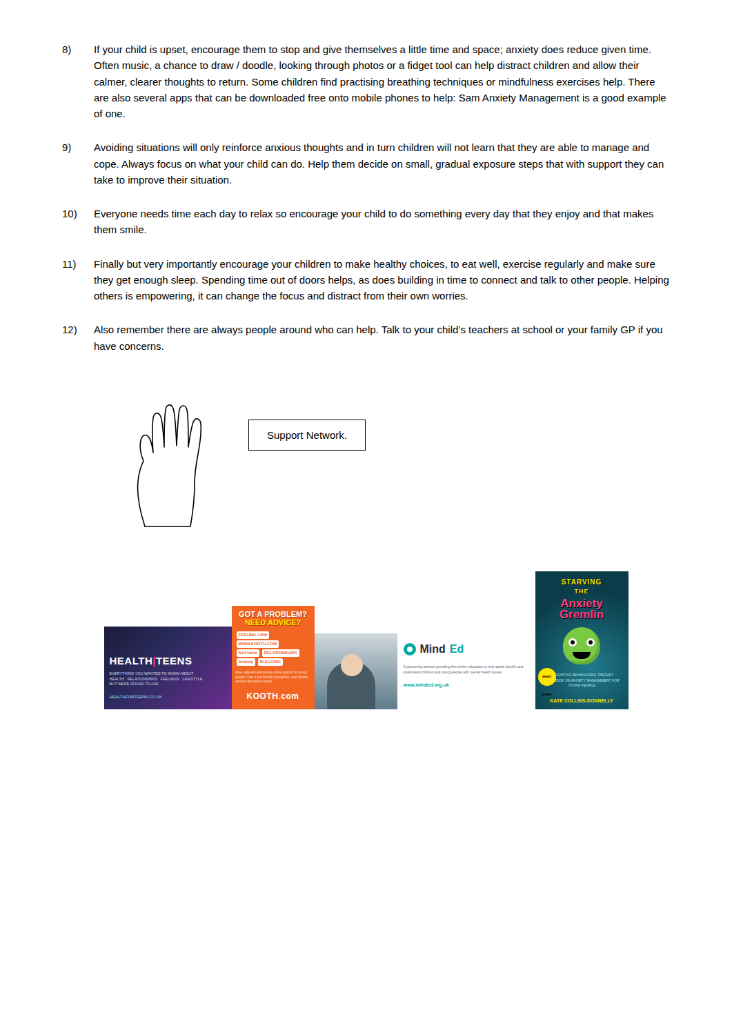8) If your child is upset, encourage them to stop and give themselves a little time and space; anxiety does reduce given time. Often music, a chance to draw / doodle, looking through photos or a fidget tool can help distract children and allow their calmer, clearer thoughts to return. Some children find practising breathing techniques or mindfulness exercises help. There are also several apps that can be downloaded free onto mobile phones to help: Sam Anxiety Management is a good example of one.
9) Avoiding situations will only reinforce anxious thoughts and in turn children will not learn that they are able to manage and cope. Always focus on what your child can do. Help them decide on small, gradual exposure steps that with support they can take to improve their situation.
10) Everyone needs time each day to relax so encourage your child to do something every day that they enjoy and that makes them smile.
11) Finally but very importantly encourage your children to make healthy choices, to eat well, exercise regularly and make sure they get enough sleep. Spending time out of doors helps, as does building in time to connect and talk to other people. Helping others is empowering, it can change the focus and distract from their own worries.
12) Also remember there are always people around who can help. Talk to your child’s teachers at school or your family GP if you have concerns.
Support Network.
HEALTH|TEENS
EVERYTHING YOU WANTED TO KNOW ABOUT
HEALTH RELATIONSHIPS FEELINGS LIFESTYLE
BUT WERE AFRAID TO ASK
HEALTHFORTEENS.CO.UK
▶ Twitter ▶ Facebook ▶ Instagram
GOT A PROBLEM?
NEED ADVICE?
FEELING LOW WWW.KOOTH.COM
Self harm RELATIONSHIPS
Anxiety BULLYING
Free, safe and anonymous online support for young people. Chat to our friendly counsellors, read articles and join discussion boards.
KOOTH. com
MindEd
A pioneering website providing free online education to help adults identify and understand children and young people with mental health issues.
www.minded.org.uk
STARVING
THE
Anxiety
Gremlin
AWARD
WINNER
A COGNITIVE BEHAVIOURAL THERAPY WORKBOOK ON ANXIETY MANAGEMENT FOR YOUNG PEOPLE
KATE COLLINS-DONNELLY